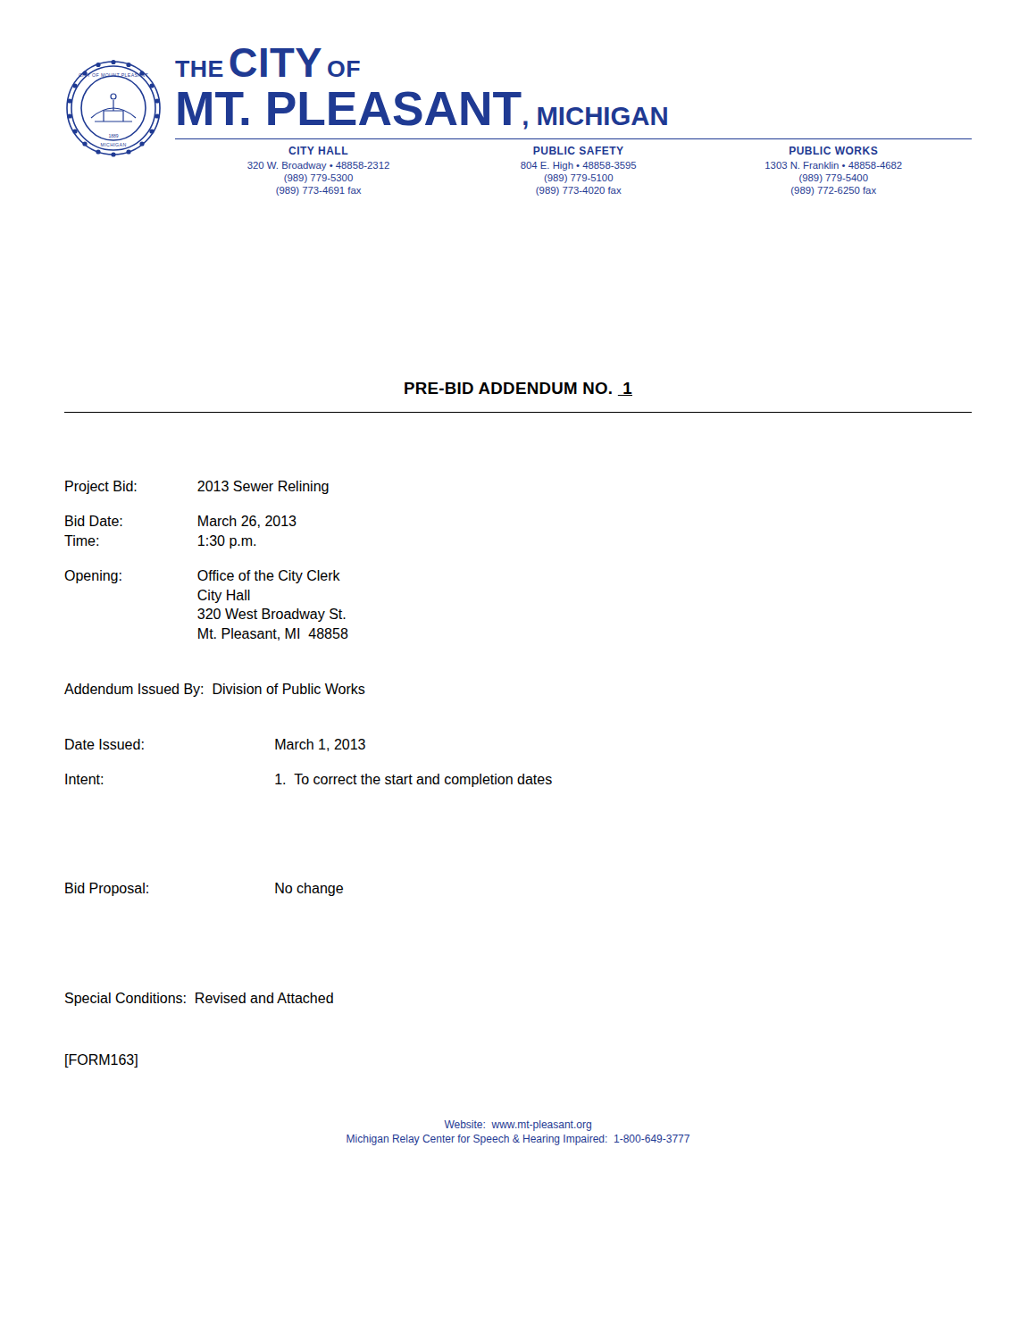CITY OF MOUNT PLEASANT MICHIGAN 1889
THE CITY OF
MT. PLEASANT, MICHIGAN
| CITY HALL | PUBLIC SAFETY | PUBLIC WORKS |
| --- | --- | --- |
| 320 W. Broadway • 48858-2312 | 804 E. High • 48858-3595 | 1303 N. Franklin • 48858-4682 |
| (989) 779-5300 | (989) 779-5100 | (989) 779-5400 |
| (989) 773-4691 fax | (989) 773-4020 fax | (989) 772-6250 fax |
PRE-BID ADDENDUM NO. 1
| Project Bid: | 2013 Sewer Relining |
| Bid Date: | March 26, 2013 |
| Time: | 1:30 p.m. |
| Opening: | Office of the City Clerk City Hall 320 West Broadway St. Mt. Pleasant, MI 48858 |
Addendum Issued By: Division of Public Works
| Date Issued: | | March 1, 2013 |
| Intent: | | 1. To correct the start and completion dates |
| Bid Proposal: | | No change |
Special Conditions: Revised and Attached
[FORM163]
Website: www.mt-pleasant.org
Michigan Relay Center for Speech & Hearing Impaired: 1-800-649-3777